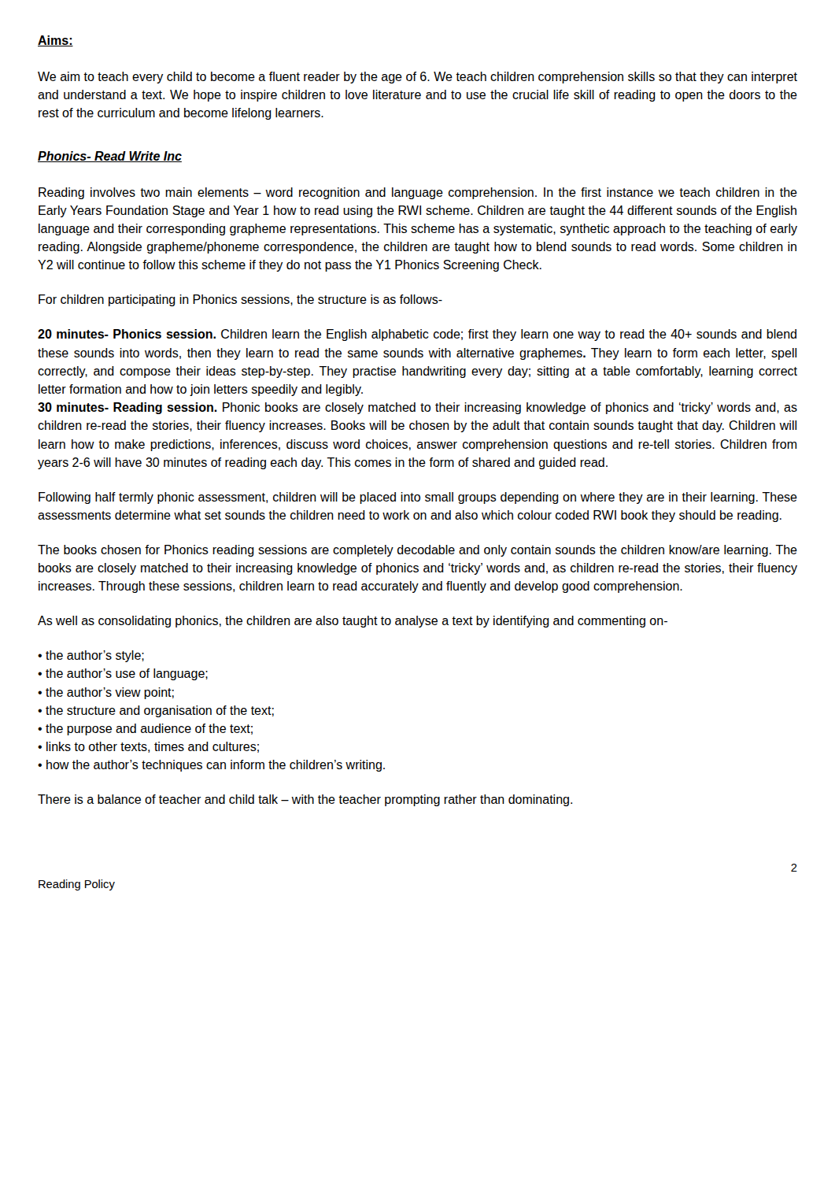Aims:
We aim to teach every child to become a fluent reader by the age of 6. We teach children comprehension skills so that they can interpret and understand a text. We hope to inspire children to love literature and to use the crucial life skill of reading to open the doors to the rest of the curriculum and become lifelong learners.
Phonics- Read Write Inc
Reading involves two main elements – word recognition and language comprehension. In the first instance we teach children in the Early Years Foundation Stage and Year 1 how to read using the RWI scheme. Children are taught the 44 different sounds of the English language and their corresponding grapheme representations. This scheme has a systematic, synthetic approach to the teaching of early reading. Alongside grapheme/phoneme correspondence, the children are taught how to blend sounds to read words. Some children in Y2 will continue to follow this scheme if they do not pass the Y1 Phonics Screening Check.
For children participating in Phonics sessions, the structure is as follows-
20 minutes- Phonics session. Children learn the English alphabetic code; first they learn one way to read the 40+ sounds and blend these sounds into words, then they learn to read the same sounds with alternative graphemes. They learn to form each letter, spell correctly, and compose their ideas step-by-step. They practise handwriting every day; sitting at a table comfortably, learning correct letter formation and how to join letters speedily and legibly.
30 minutes- Reading session. Phonic books are closely matched to their increasing knowledge of phonics and ‘tricky’ words and, as children re-read the stories, their fluency increases. Books will be chosen by the adult that contain sounds taught that day. Children will learn how to make predictions, inferences, discuss word choices, answer comprehension questions and re-tell stories. Children from years 2-6 will have 30 minutes of reading each day. This comes in the form of shared and guided read.
Following half termly phonic assessment, children will be placed into small groups depending on where they are in their learning. These assessments determine what set sounds the children need to work on and also which colour coded RWI book they should be reading.
The books chosen for Phonics reading sessions are completely decodable and only contain sounds the children know/are learning. The books are closely matched to their increasing knowledge of phonics and ‘tricky’ words and, as children re-read the stories, their fluency increases. Through these sessions, children learn to read accurately and fluently and develop good comprehension.
As well as consolidating phonics, the children are also taught to analyse a text by identifying and commenting on-
the author’s style;
the author’s use of language;
the author’s view point;
the structure and organisation of the text;
the purpose and audience of the text;
links to other texts, times and cultures;
how the author’s techniques can inform the children’s writing.
There is a balance of teacher and child talk – with the teacher prompting rather than dominating.
2
Reading Policy